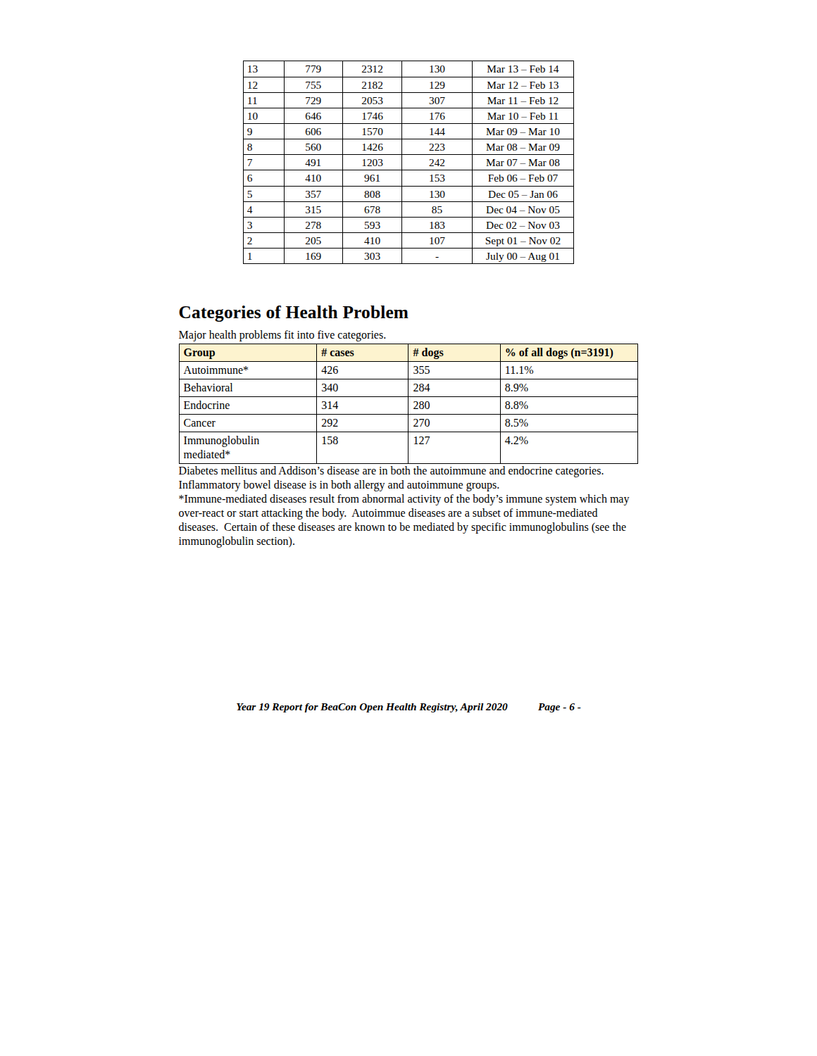| 13 | 779 | 2312 | 130 | Mar 13 – Feb 14 |
| 12 | 755 | 2182 | 129 | Mar 12 – Feb 13 |
| 11 | 729 | 2053 | 307 | Mar 11 – Feb 12 |
| 10 | 646 | 1746 | 176 | Mar 10 – Feb 11 |
| 9 | 606 | 1570 | 144 | Mar 09 – Mar 10 |
| 8 | 560 | 1426 | 223 | Mar 08 – Mar 09 |
| 7 | 491 | 1203 | 242 | Mar 07 – Mar 08 |
| 6 | 410 | 961 | 153 | Feb 06 – Feb 07 |
| 5 | 357 | 808 | 130 | Dec 05 – Jan 06 |
| 4 | 315 | 678 | 85 | Dec 04 – Nov 05 |
| 3 | 278 | 593 | 183 | Dec 02 – Nov 03 |
| 2 | 205 | 410 | 107 | Sept 01 – Nov 02 |
| 1 | 169 | 303 | - | July 00 – Aug 01 |
Categories of Health Problem
Major health problems fit into five categories.
| Group | # cases | # dogs | % of all dogs (n=3191) |
| --- | --- | --- | --- |
| Autoimmune* | 426 | 355 | 11.1% |
| Behavioral | 340 | 284 | 8.9% |
| Endocrine | 314 | 280 | 8.8% |
| Cancer | 292 | 270 | 8.5% |
| Immunoglobulin mediated* | 158 | 127 | 4.2% |
Diabetes mellitus and Addison’s disease are in both the autoimmune and endocrine categories.
Inflammatory bowel disease is in both allergy and autoimmune groups.
*Immune-mediated diseases result from abnormal activity of the body’s immune system which may over-react or start attacking the body. Autoimmue diseases are a subset of immune-mediated diseases. Certain of these diseases are known to be mediated by specific immunoglobulins (see the immunoglobulin section).
Year 19 Report for BeaCon Open Health Registry, April 2020 Page - 6 -